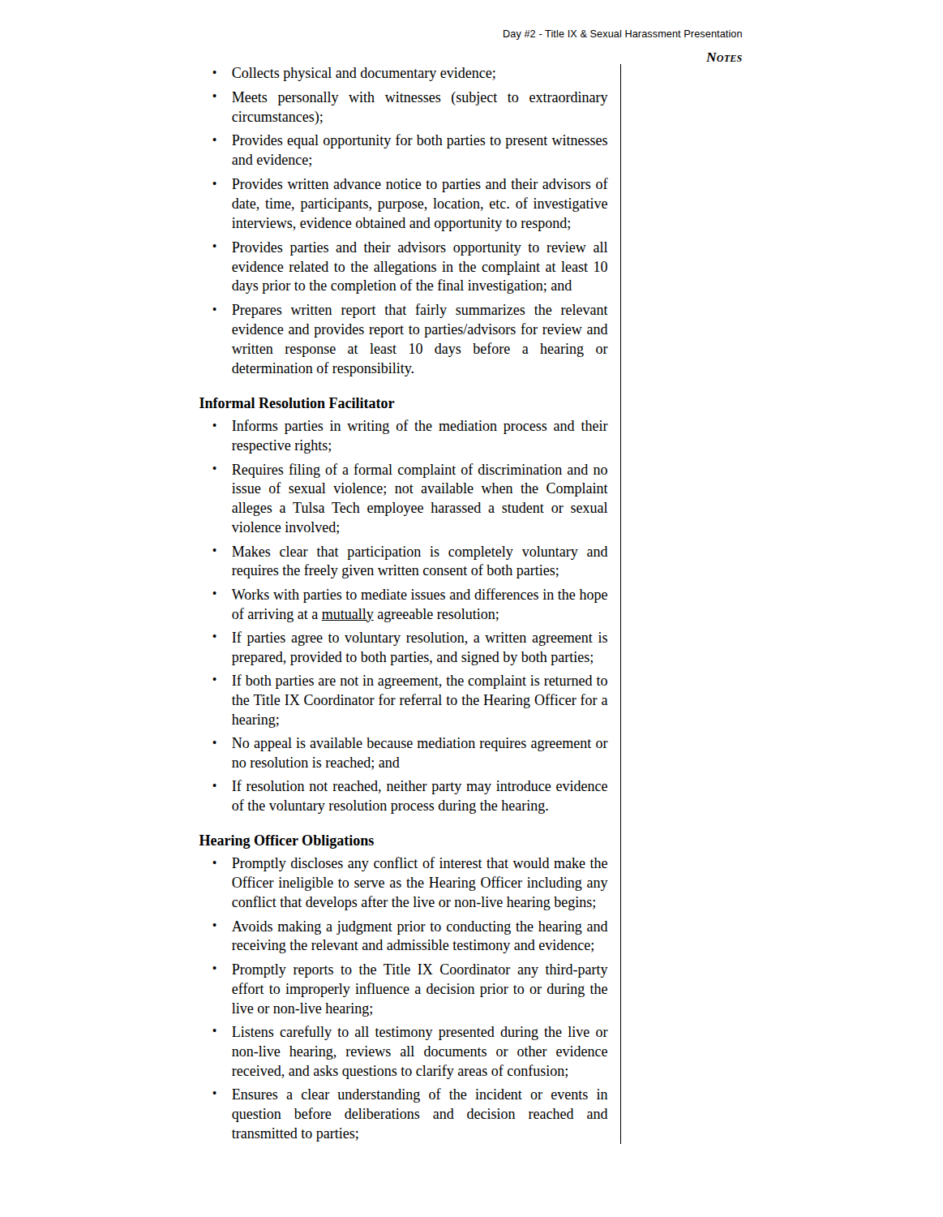Day #2 - Title IX & Sexual Harassment Presentation
Notes
Collects physical and documentary evidence;
Meets personally with witnesses (subject to extraordinary circumstances);
Provides equal opportunity for both parties to present witnesses and evidence;
Provides written advance notice to parties and their advisors of date, time, participants, purpose, location, etc. of investigative interviews, evidence obtained and opportunity to respond;
Provides parties and their advisors opportunity to review all evidence related to the allegations in the complaint at least 10 days prior to the completion of the final investigation; and
Prepares written report that fairly summarizes the relevant evidence and provides report to parties/advisors for review and written response at least 10 days before a hearing or determination of responsibility.
Informal Resolution Facilitator
Informs parties in writing of the mediation process and their respective rights;
Requires filing of a formal complaint of discrimination and no issue of sexual violence; not available when the Complaint alleges a Tulsa Tech employee harassed a student or sexual violence involved;
Makes clear that participation is completely voluntary and requires the freely given written consent of both parties;
Works with parties to mediate issues and differences in the hope of arriving at a mutually agreeable resolution;
If parties agree to voluntary resolution, a written agreement is prepared, provided to both parties, and signed by both parties;
If both parties are not in agreement, the complaint is returned to the Title IX Coordinator for referral to the Hearing Officer for a hearing;
No appeal is available because mediation requires agreement or no resolution is reached; and
If resolution not reached, neither party may introduce evidence of the voluntary resolution process during the hearing.
Hearing Officer Obligations
Promptly discloses any conflict of interest that would make the Officer ineligible to serve as the Hearing Officer including any conflict that develops after the live or non-live hearing begins;
Avoids making a judgment prior to conducting the hearing and receiving the relevant and admissible testimony and evidence;
Promptly reports to the Title IX Coordinator any third-party effort to improperly influence a decision prior to or during the live or non-live hearing;
Listens carefully to all testimony presented during the live or non-live hearing, reviews all documents or other evidence received, and asks questions to clarify areas of confusion;
Ensures a clear understanding of the incident or events in question before deliberations and decision reached and transmitted to parties;